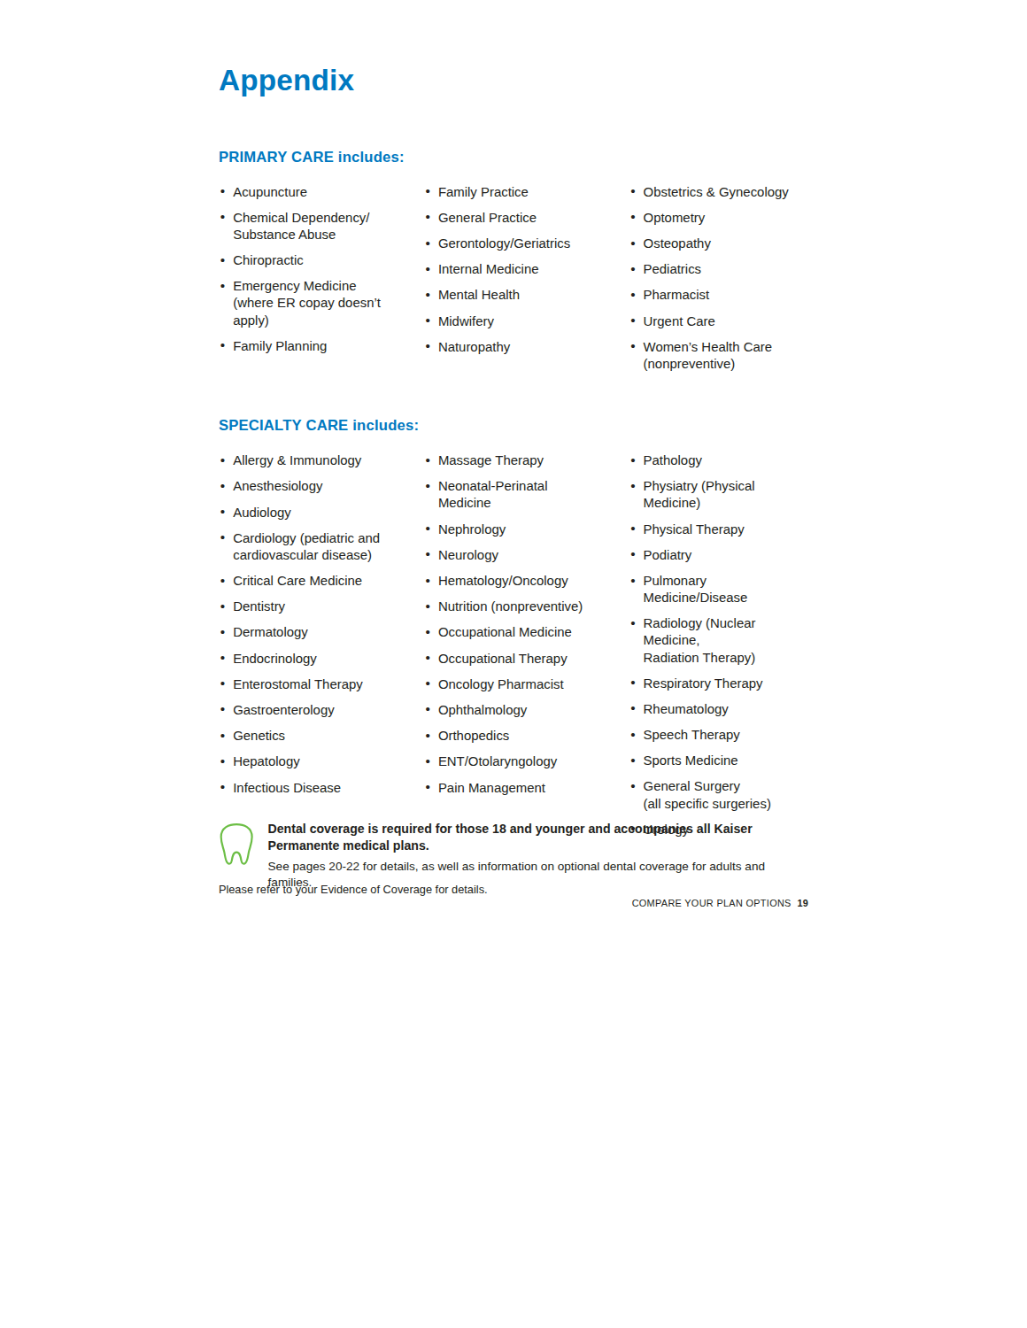Appendix
PRIMARY CARE includes:
Acupuncture
Chemical Dependency/Substance Abuse
Chiropractic
Emergency Medicine(where ER copay doesn’t apply)
Family Planning
Family Practice
General Practice
Gerontology/Geriatrics
Internal Medicine
Mental Health
Midwifery
Naturopathy
Obstetrics & Gynecology
Optometry
Osteopathy
Pediatrics
Pharmacist
Urgent Care
Women’s Health Care(nonpreventive)
SPECIALTY CARE includes:
Allergy & Immunology
Anesthesiology
Audiology
Cardiology (pediatric andcardiovascular disease)
Critical Care Medicine
Dentistry
Dermatology
Endocrinology
Enterostomal Therapy
Gastroenterology
Genetics
Hepatology
Infectious Disease
Massage Therapy
Neonatal-Perinatal Medicine
Nephrology
Neurology
Hematology/Oncology
Nutrition (nonpreventive)
Occupational Medicine
Occupational Therapy
Oncology Pharmacist
Ophthalmology
Orthopedics
ENT/Otolaryngology
Pain Management
Pathology
Physiatry (Physical Medicine)
Physical Therapy
Podiatry
Pulmonary Medicine/Disease
Radiology (Nuclear Medicine,Radiation Therapy)
Respiratory Therapy
Rheumatology
Speech Therapy
Sports Medicine
General Surgery(all specific surgeries)
Urology
Please refer to your Evidence of Coverage for details.
Dental coverage is required for those 18 and younger and accompanies all Kaiser Permanente medical plans.
See pages 20-22 for details, as well as information on optional dental coverage for adults and families.
COMPARE YOUR PLAN OPTIONS 19